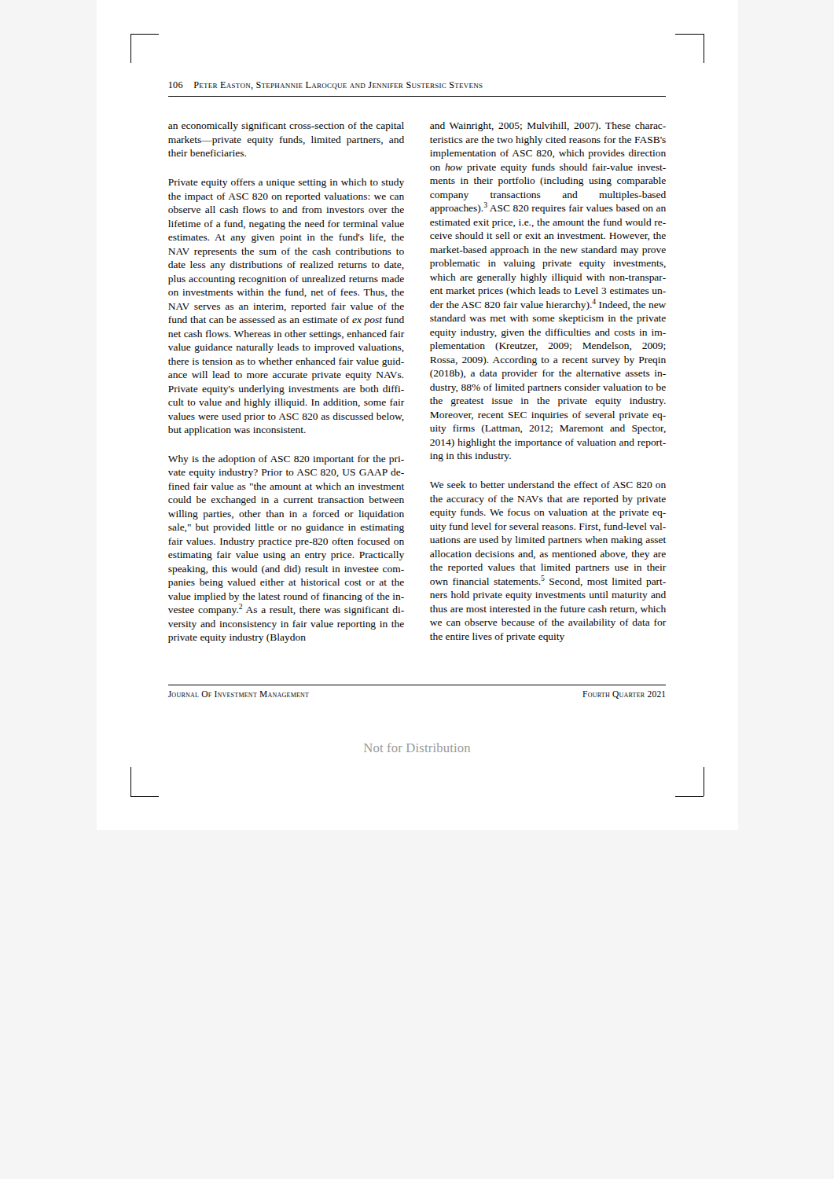106 Peter Easton, Stephannie Larocque and Jennifer Sustersic Stevens
an economically significant cross-section of the capital markets—private equity funds, limited partners, and their beneficiaries.
Private equity offers a unique setting in which to study the impact of ASC 820 on reported valuations: we can observe all cash flows to and from investors over the lifetime of a fund, negating the need for terminal value estimates. At any given point in the fund's life, the NAV represents the sum of the cash contributions to date less any distributions of realized returns to date, plus accounting recognition of unrealized returns made on investments within the fund, net of fees. Thus, the NAV serves as an interim, reported fair value of the fund that can be assessed as an estimate of ex post fund net cash flows. Whereas in other settings, enhanced fair value guidance naturally leads to improved valuations, there is tension as to whether enhanced fair value guidance will lead to more accurate private equity NAVs. Private equity's underlying investments are both difficult to value and highly illiquid. In addition, some fair values were used prior to ASC 820 as discussed below, but application was inconsistent.
Why is the adoption of ASC 820 important for the private equity industry? Prior to ASC 820, US GAAP defined fair value as "the amount at which an investment could be exchanged in a current transaction between willing parties, other than in a forced or liquidation sale," but provided little or no guidance in estimating fair values. Industry practice pre-820 often focused on estimating fair value using an entry price. Practically speaking, this would (and did) result in investee companies being valued either at historical cost or at the value implied by the latest round of financing of the investee company.2 As a result, there was significant diversity and inconsistency in fair value reporting in the private equity industry (Blaydon
and Wainright, 2005; Mulvihill, 2007). These characteristics are the two highly cited reasons for the FASB's implementation of ASC 820, which provides direction on how private equity funds should fair-value investments in their portfolio (including using comparable company transactions and multiples-based approaches).3 ASC 820 requires fair values based on an estimated exit price, i.e., the amount the fund would receive should it sell or exit an investment. However, the market-based approach in the new standard may prove problematic in valuing private equity investments, which are generally highly illiquid with non-transparent market prices (which leads to Level 3 estimates under the ASC 820 fair value hierarchy).4 Indeed, the new standard was met with some skepticism in the private equity industry, given the difficulties and costs in implementation (Kreutzer, 2009; Mendelson, 2009; Rossa, 2009). According to a recent survey by Preqin (2018b), a data provider for the alternative assets industry, 88% of limited partners consider valuation to be the greatest issue in the private equity industry. Moreover, recent SEC inquiries of several private equity firms (Lattman, 2012; Maremont and Spector, 2014) highlight the importance of valuation and reporting in this industry.
We seek to better understand the effect of ASC 820 on the accuracy of the NAVs that are reported by private equity funds. We focus on valuation at the private equity fund level for several reasons. First, fund-level valuations are used by limited partners when making asset allocation decisions and, as mentioned above, they are the reported values that limited partners use in their own financial statements.5 Second, most limited partners hold private equity investments until maturity and thus are most interested in the future cash return, which we can observe because of the availability of data for the entire lives of private equity
Journal Of Investment Management Fourth Quarter 2021
Not for Distribution